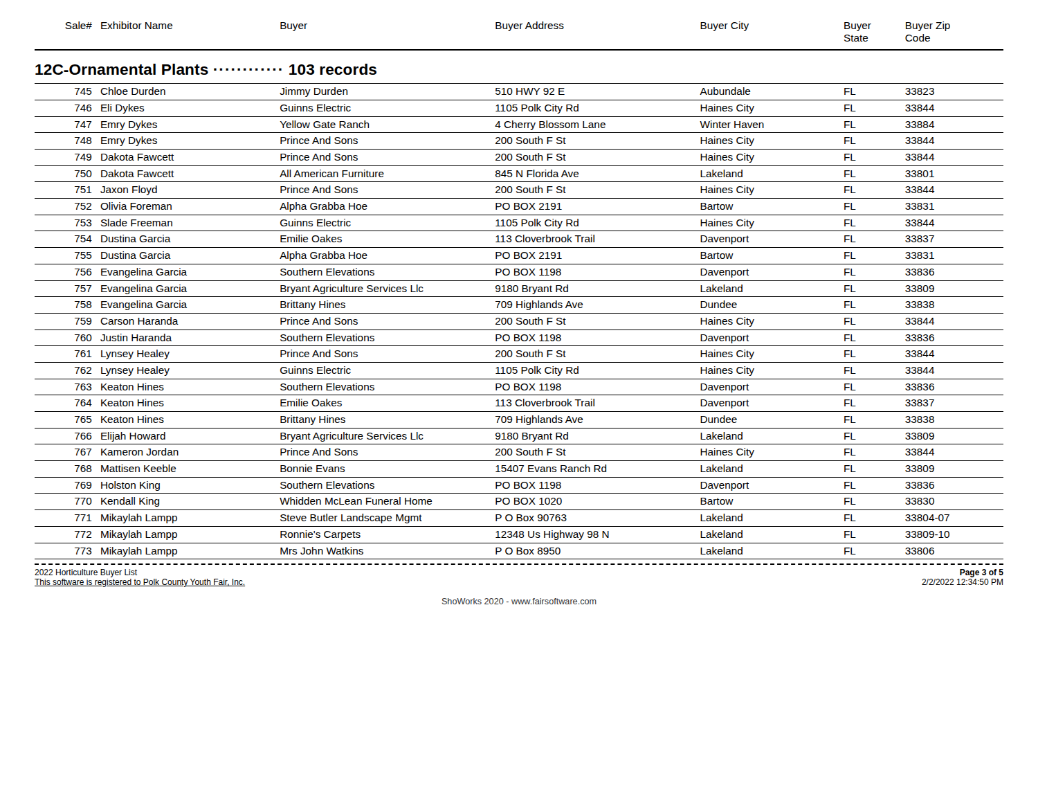| Sale# | Exhibitor Name | Buyer | Buyer Address | Buyer City | Buyer State | Buyer Zip Code |
| --- | --- | --- | --- | --- | --- | --- |
12C-Ornamental Plants ············ 103 records
| 745 | Chloe Durden | Jimmy Durden | 510 HWY 92 E | Aubundale | FL | 33823 |
| 746 | Eli Dykes | Guinns Electric | 1105 Polk City Rd | Haines City | FL | 33844 |
| 747 | Emry Dykes | Yellow Gate Ranch | 4 Cherry Blossom Lane | Winter Haven | FL | 33884 |
| 748 | Emry Dykes | Prince And Sons | 200 South F St | Haines City | FL | 33844 |
| 749 | Dakota Fawcett | Prince And Sons | 200 South F St | Haines City | FL | 33844 |
| 750 | Dakota Fawcett | All American Furniture | 845 N Florida Ave | Lakeland | FL | 33801 |
| 751 | Jaxon Floyd | Prince And Sons | 200 South F St | Haines City | FL | 33844 |
| 752 | Olivia Foreman | Alpha Grabba Hoe | PO BOX 2191 | Bartow | FL | 33831 |
| 753 | Slade Freeman | Guinns Electric | 1105 Polk City Rd | Haines City | FL | 33844 |
| 754 | Dustina Garcia | Emilie Oakes | 113 Cloverbrook Trail | Davenport | FL | 33837 |
| 755 | Dustina Garcia | Alpha Grabba Hoe | PO BOX 2191 | Bartow | FL | 33831 |
| 756 | Evangelina Garcia | Southern Elevations | PO BOX 1198 | Davenport | FL | 33836 |
| 757 | Evangelina Garcia | Bryant Agriculture Services Llc | 9180 Bryant Rd | Lakeland | FL | 33809 |
| 758 | Evangelina Garcia | Brittany Hines | 709 Highlands Ave | Dundee | FL | 33838 |
| 759 | Carson Haranda | Prince And Sons | 200 South F St | Haines City | FL | 33844 |
| 760 | Justin Haranda | Southern Elevations | PO BOX 1198 | Davenport | FL | 33836 |
| 761 | Lynsey Healey | Prince And Sons | 200 South F St | Haines City | FL | 33844 |
| 762 | Lynsey Healey | Guinns Electric | 1105 Polk City Rd | Haines City | FL | 33844 |
| 763 | Keaton Hines | Southern Elevations | PO BOX 1198 | Davenport | FL | 33836 |
| 764 | Keaton Hines | Emilie Oakes | 113 Cloverbrook Trail | Davenport | FL | 33837 |
| 765 | Keaton Hines | Brittany Hines | 709 Highlands Ave | Dundee | FL | 33838 |
| 766 | Elijah Howard | Bryant Agriculture Services Llc | 9180 Bryant Rd | Lakeland | FL | 33809 |
| 767 | Kameron Jordan | Prince And Sons | 200 South F St | Haines City | FL | 33844 |
| 768 | Mattisen Keeble | Bonnie Evans | 15407 Evans Ranch Rd | Lakeland | FL | 33809 |
| 769 | Holston King | Southern Elevations | PO BOX 1198 | Davenport | FL | 33836 |
| 770 | Kendall King | Whidden McLean Funeral Home | PO BOX 1020 | Bartow | FL | 33830 |
| 771 | Mikaylah Lampp | Steve Butler Landscape Mgmt | P O Box 90763 | Lakeland | FL | 33804-07 |
| 772 | Mikaylah Lampp | Ronnie's Carpets | 12348 Us Highway 98 N | Lakeland | FL | 33809-10 |
| 773 | Mikaylah Lampp | Mrs John Watkins | P O Box 8950 | Lakeland | FL | 33806 |
Page 3 of 5
2022 Horticulture Buyer List
This software is registered to Polk County Youth Fair, Inc.
2/2/2022 12:34:50 PM
ShoWorks 2020 - www.fairsoftware.com